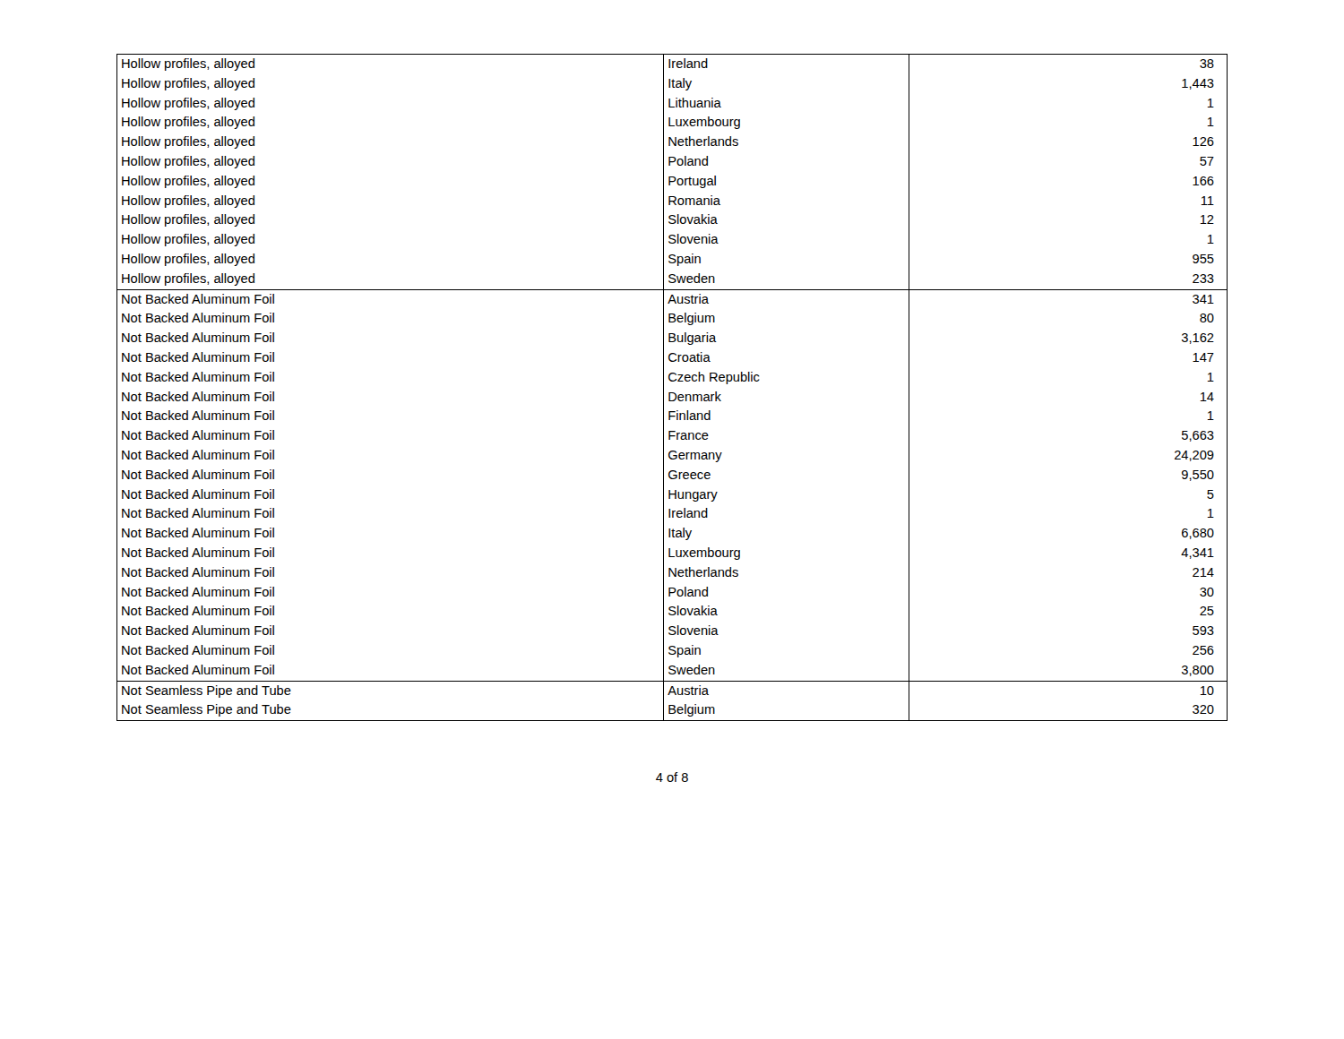| Hollow profiles, alloyed | Ireland | 38 |
| Hollow profiles, alloyed | Italy | 1,443 |
| Hollow profiles, alloyed | Lithuania | 1 |
| Hollow profiles, alloyed | Luxembourg | 1 |
| Hollow profiles, alloyed | Netherlands | 126 |
| Hollow profiles, alloyed | Poland | 57 |
| Hollow profiles, alloyed | Portugal | 166 |
| Hollow profiles, alloyed | Romania | 11 |
| Hollow profiles, alloyed | Slovakia | 12 |
| Hollow profiles, alloyed | Slovenia | 1 |
| Hollow profiles, alloyed | Spain | 955 |
| Hollow profiles, alloyed | Sweden | 233 |
| Not Backed Aluminum Foil | Austria | 341 |
| Not Backed Aluminum Foil | Belgium | 80 |
| Not Backed Aluminum Foil | Bulgaria | 3,162 |
| Not Backed Aluminum Foil | Croatia | 147 |
| Not Backed Aluminum Foil | Czech Republic | 1 |
| Not Backed Aluminum Foil | Denmark | 14 |
| Not Backed Aluminum Foil | Finland | 1 |
| Not Backed Aluminum Foil | France | 5,663 |
| Not Backed Aluminum Foil | Germany | 24,209 |
| Not Backed Aluminum Foil | Greece | 9,550 |
| Not Backed Aluminum Foil | Hungary | 5 |
| Not Backed Aluminum Foil | Ireland | 1 |
| Not Backed Aluminum Foil | Italy | 6,680 |
| Not Backed Aluminum Foil | Luxembourg | 4,341 |
| Not Backed Aluminum Foil | Netherlands | 214 |
| Not Backed Aluminum Foil | Poland | 30 |
| Not Backed Aluminum Foil | Slovakia | 25 |
| Not Backed Aluminum Foil | Slovenia | 593 |
| Not Backed Aluminum Foil | Spain | 256 |
| Not Backed Aluminum Foil | Sweden | 3,800 |
| Not Seamless Pipe and Tube | Austria | 10 |
| Not Seamless Pipe and Tube | Belgium | 320 |
4 of 8